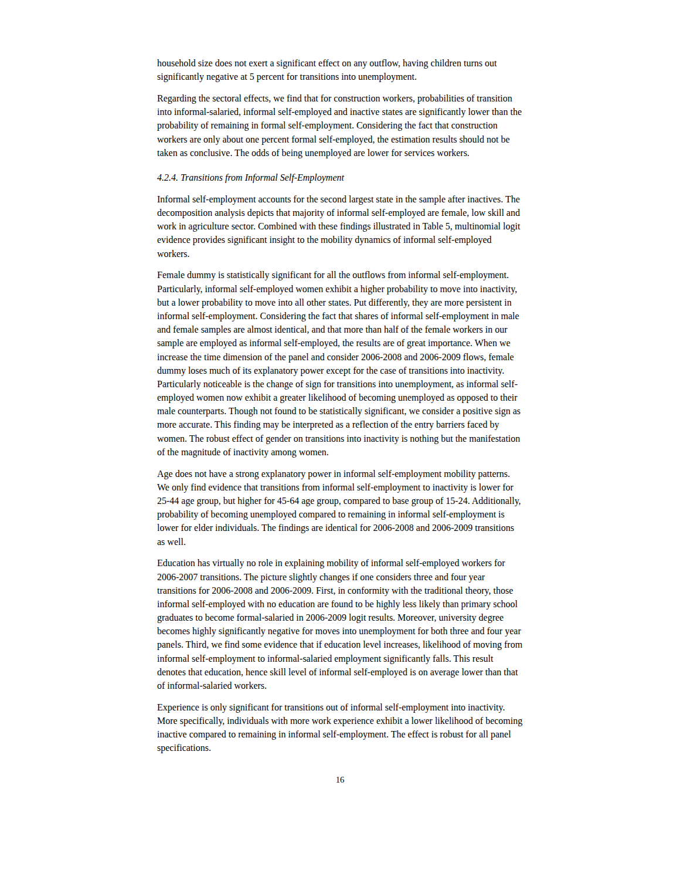household size does not exert a significant effect on any outflow, having children turns out significantly negative at 5 percent for transitions into unemployment.
Regarding the sectoral effects, we find that for construction workers, probabilities of transition into informal-salaried, informal self-employed and inactive states are significantly lower than the probability of remaining in formal self-employment. Considering the fact that construction workers are only about one percent formal self-employed, the estimation results should not be taken as conclusive. The odds of being unemployed are lower for services workers.
4.2.4. Transitions from Informal Self-Employment
Informal self-employment accounts for the second largest state in the sample after inactives. The decomposition analysis depicts that majority of informal self-employed are female, low skill and work in agriculture sector. Combined with these findings illustrated in Table 5, multinomial logit evidence provides significant insight to the mobility dynamics of informal self-employed workers.
Female dummy is statistically significant for all the outflows from informal self-employment. Particularly, informal self-employed women exhibit a higher probability to move into inactivity, but a lower probability to move into all other states. Put differently, they are more persistent in informal self-employment. Considering the fact that shares of informal self-employment in male and female samples are almost identical, and that more than half of the female workers in our sample are employed as informal self-employed, the results are of great importance. When we increase the time dimension of the panel and consider 2006-2008 and 2006-2009 flows, female dummy loses much of its explanatory power except for the case of transitions into inactivity. Particularly noticeable is the change of sign for transitions into unemployment, as informal self-employed women now exhibit a greater likelihood of becoming unemployed as opposed to their male counterparts. Though not found to be statistically significant, we consider a positive sign as more accurate. This finding may be interpreted as a reflection of the entry barriers faced by women. The robust effect of gender on transitions into inactivity is nothing but the manifestation of the magnitude of inactivity among women.
Age does not have a strong explanatory power in informal self-employment mobility patterns. We only find evidence that transitions from informal self-employment to inactivity is lower for 25-44 age group, but higher for 45-64 age group, compared to base group of 15-24. Additionally, probability of becoming unemployed compared to remaining in informal self-employment is lower for elder individuals. The findings are identical for 2006-2008 and 2006-2009 transitions as well.
Education has virtually no role in explaining mobility of informal self-employed workers for 2006-2007 transitions. The picture slightly changes if one considers three and four year transitions for 2006-2008 and 2006-2009. First, in conformity with the traditional theory, those informal self-employed with no education are found to be highly less likely than primary school graduates to become formal-salaried in 2006-2009 logit results. Moreover, university degree becomes highly significantly negative for moves into unemployment for both three and four year panels. Third, we find some evidence that if education level increases, likelihood of moving from informal self-employment to informal-salaried employment significantly falls. This result denotes that education, hence skill level of informal self-employed is on average lower than that of informal-salaried workers.
Experience is only significant for transitions out of informal self-employment into inactivity. More specifically, individuals with more work experience exhibit a lower likelihood of becoming inactive compared to remaining in informal self-employment. The effect is robust for all panel specifications.
16